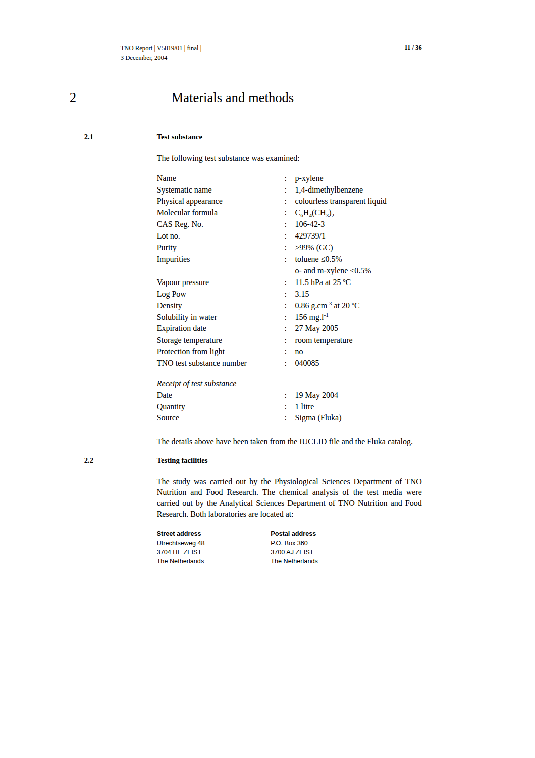TNO Report | V5819/01 | final |
3 December, 2004
11 / 36
2 Materials and methods
2.1 Test substance
The following test substance was examined:
| Name | : | p-xylene |
| Systematic name | : | 1,4-dimethylbenzene |
| Physical appearance | : | colourless transparent liquid |
| Molecular formula | : | C 6 H 4 (CH 3 ) 2 |
| CAS Reg. No. | : | 106-42-3 |
| Lot no. | : | 429739/1 |
| Purity | : | ≥99% (GC) |
| Impurities | : | toluene ≤0.5% |
| | | o- and m-xylene ≤0.5% |
| Vapour pressure | : | 11.5 hPa at 25 ºC |
| Log Pow | : | 3.15 |
| Density | : | 0.86 g.cm -3 at 20 ºC |
| Solubility in water | : | 156 mg.l -1 |
| Expiration date | : | 27 May 2005 |
| Storage temperature | : | room temperature |
| Protection from light | : | no |
| TNO test substance number | : | 040085 |
| Receipt of test substance |
| Date | : | 19 May 2004 |
| Quantity | : | 1 litre |
| Source | : | Sigma (Fluka) |
The details above have been taken from the IUCLID file and the Fluka catalog.
2.2 Testing facilities
The study was carried out by the Physiological Sciences Department of TNO Nutrition and Food Research. The chemical analysis of the test media were carried out by the Analytical Sciences Department of TNO Nutrition and Food Research. Both laboratories are located at:
| Street address | Postal address |
| Utrechtseweg 48 | P.O. Box 360 |
| 3704 HE ZEIST | 3700 AJ ZEIST |
| The Netherlands | The Netherlands |